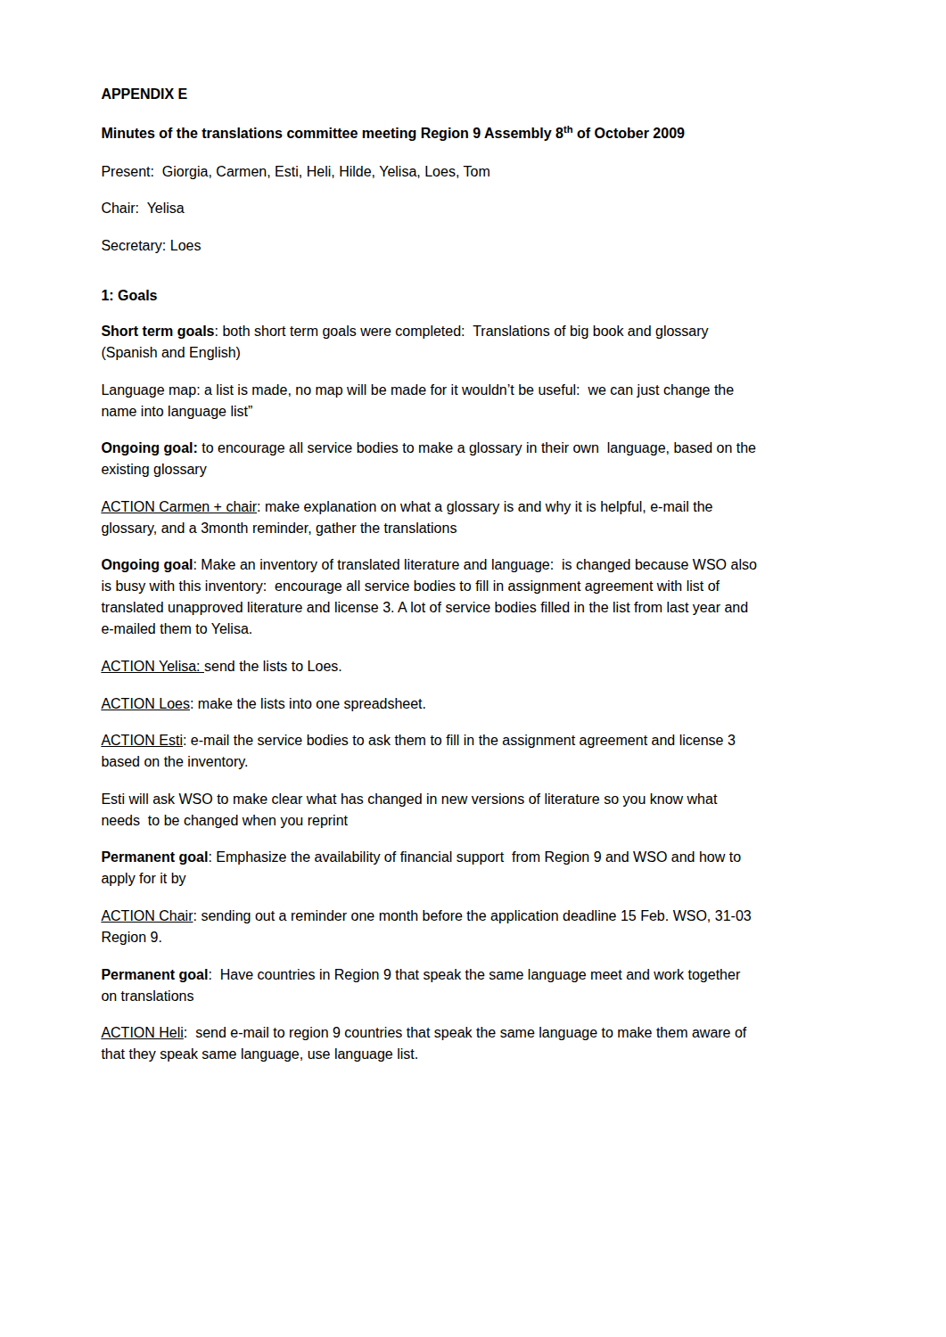APPENDIX E
Minutes of the translations committee meeting Region 9 Assembly 8th of October 2009
Present: Giorgia, Carmen, Esti, Heli, Hilde, Yelisa, Loes, Tom
Chair: Yelisa
Secretary: Loes
1: Goals
Short term goals: both short term goals were completed: Translations of big book and glossary (Spanish and English)
Language map: a list is made, no map will be made for it wouldn’t be useful: we can just change the name into language list”
Ongoing goal: to encourage all service bodies to make a glossary in their own language, based on the existing glossary
ACTION Carmen + chair: make explanation on what a glossary is and why it is helpful, e-mail the glossary, and a 3month reminder, gather the translations
Ongoing goal: Make an inventory of translated literature and language: is changed because WSO also is busy with this inventory: encourage all service bodies to fill in assignment agreement with list of translated unapproved literature and license 3. A lot of service bodies filled in the list from last year and e-mailed them to Yelisa.
ACTION Yelisa: send the lists to Loes.
ACTION Loes: make the lists into one spreadsheet.
ACTION Esti: e-mail the service bodies to ask them to fill in the assignment agreement and license 3 based on the inventory.
Esti will ask WSO to make clear what has changed in new versions of literature so you know what needs to be changed when you reprint
Permanent goal: Emphasize the availability of financial support from Region 9 and WSO and how to apply for it by
ACTION Chair: sending out a reminder one month before the application deadline 15 Feb. WSO, 31-03 Region 9.
Permanent goal: Have countries in Region 9 that speak the same language meet and work together on translations
ACTION Heli: send e-mail to region 9 countries that speak the same language to make them aware of that they speak same language, use language list.